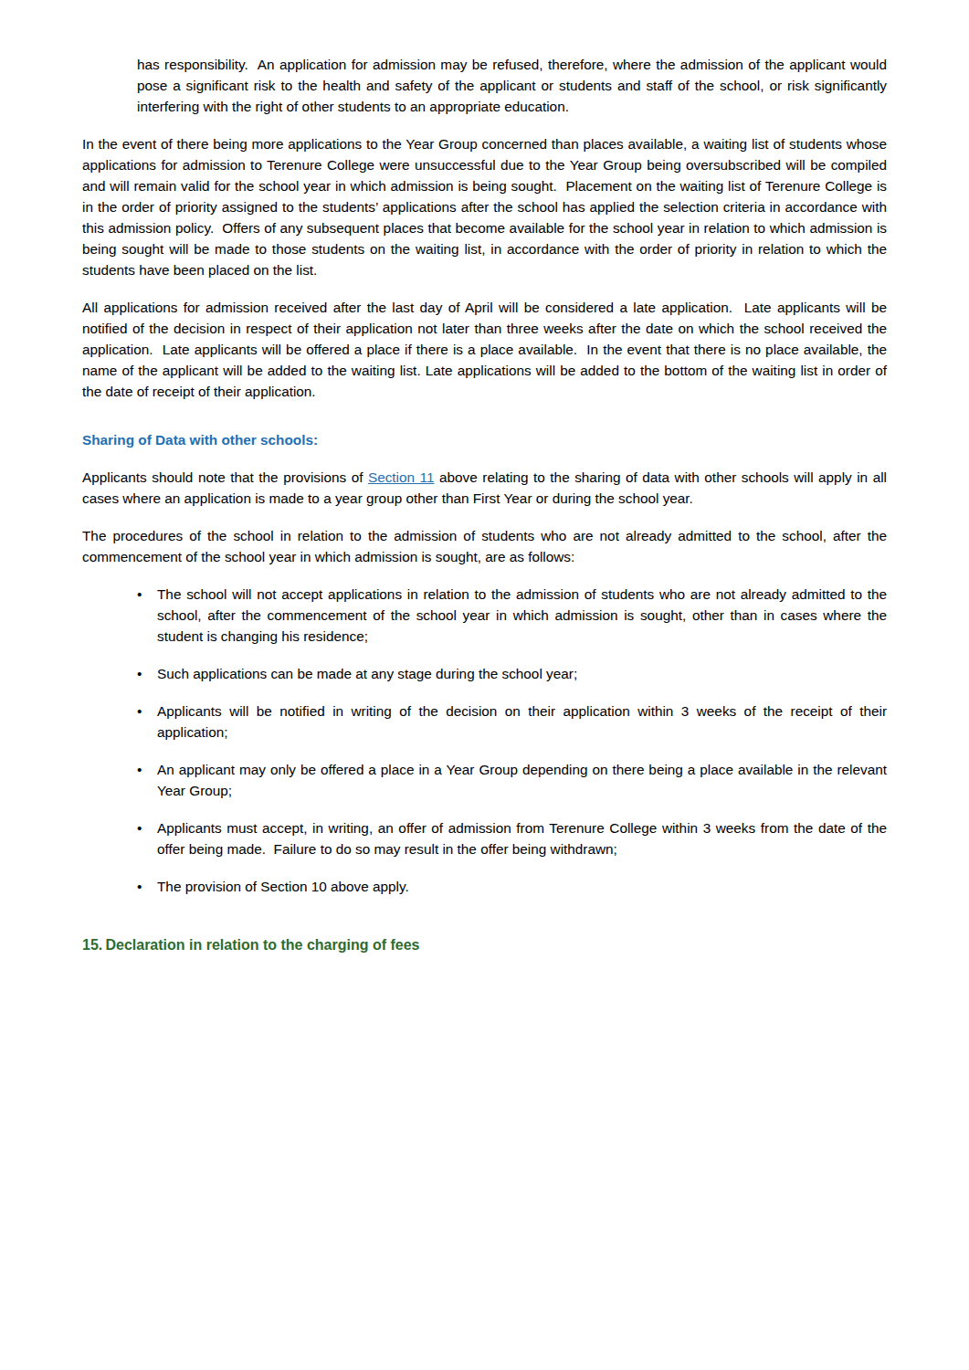has responsibility. An application for admission may be refused, therefore, where the admission of the applicant would pose a significant risk to the health and safety of the applicant or students and staff of the school, or risk significantly interfering with the right of other students to an appropriate education.
In the event of there being more applications to the Year Group concerned than places available, a waiting list of students whose applications for admission to Terenure College were unsuccessful due to the Year Group being oversubscribed will be compiled and will remain valid for the school year in which admission is being sought. Placement on the waiting list of Terenure College is in the order of priority assigned to the students’ applications after the school has applied the selection criteria in accordance with this admission policy. Offers of any subsequent places that become available for the school year in relation to which admission is being sought will be made to those students on the waiting list, in accordance with the order of priority in relation to which the students have been placed on the list.
All applications for admission received after the last day of April will be considered a late application. Late applicants will be notified of the decision in respect of their application not later than three weeks after the date on which the school received the application. Late applicants will be offered a place if there is a place available. In the event that there is no place available, the name of the applicant will be added to the waiting list. Late applications will be added to the bottom of the waiting list in order of the date of receipt of their application.
Sharing of Data with other schools:
Applicants should note that the provisions of Section 11 above relating to the sharing of data with other schools will apply in all cases where an application is made to a year group other than First Year or during the school year.
The procedures of the school in relation to the admission of students who are not already admitted to the school, after the commencement of the school year in which admission is sought, are as follows:
The school will not accept applications in relation to the admission of students who are not already admitted to the school, after the commencement of the school year in which admission is sought, other than in cases where the student is changing his residence;
Such applications can be made at any stage during the school year;
Applicants will be notified in writing of the decision on their application within 3 weeks of the receipt of their application;
An applicant may only be offered a place in a Year Group depending on there being a place available in the relevant Year Group;
Applicants must accept, in writing, an offer of admission from Terenure College within 3 weeks from the date of the offer being made. Failure to do so may result in the offer being withdrawn;
The provision of Section 10 above apply.
15. Declaration in relation to the charging of fees